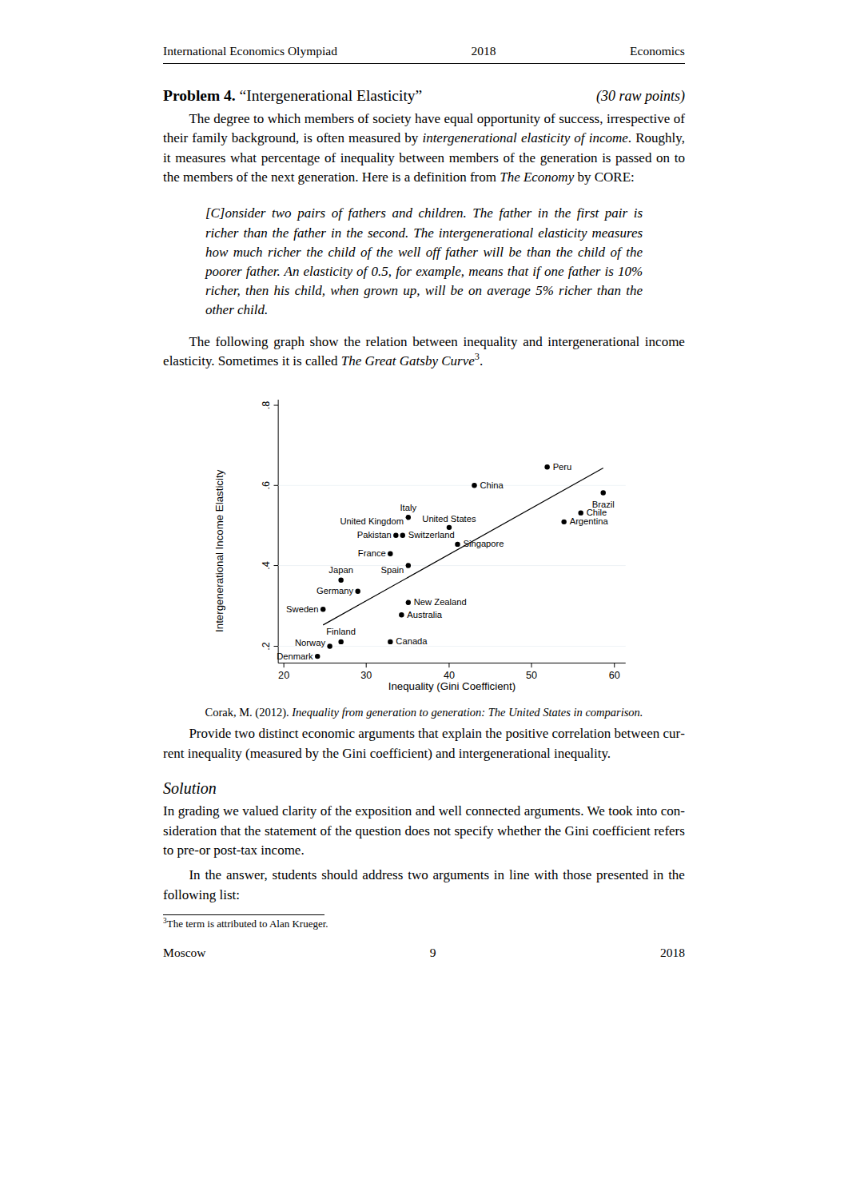International Economics Olympiad 2018 Economics
Problem 4. “Intergenerational Elasticity”
(30 raw points)
The degree to which members of society have equal opportunity of success, irrespective of their family background, is often measured by intergenerational elasticity of income. Roughly, it measures what percentage of inequality between members of the generation is passed on to the members of the next generation. Here is a definition from The Economy by CORE:
[C]onsider two pairs of fathers and children. The father in the first pair is richer than the father in the second. The intergenerational elasticity measures how much richer the child of the well off father will be than the child of the poorer father. An elasticity of 0.5, for example, means that if one father is 10% richer, then his child, when grown up, will be on average 5% richer than the other child.
The following graph show the relation between inequality and intergenerational income elasticity. Sometimes it is called The Great Gatsby Curve3.
Intergenerational Income Elasticity Inequality (Gini Coefficient) .8 .6 .4 .2 20 30 40 50 60 Peru China Brazil Chile Argentina Italy United Kingdom United States Pakistan Switzerland Singapore France Spain Japan Germany New Zealand Sweden Australia Finland Norway Canada Denmark
Corak, M. (2012). Inequality from generation to generation: The United States in comparison.
Provide two distinct economic arguments that explain the positive correlation between current inequality (measured by the Gini coefficient) and intergenerational inequality.
Solution
In grading we valued clarity of the exposition and well connected arguments. We took into consideration that the statement of the question does not specify whether the Gini coefficient refers to pre-or post-tax income.
In the answer, students should address two arguments in line with those presented in the following list:
3The term is attributed to Alan Krueger.
Moscow 9 2018